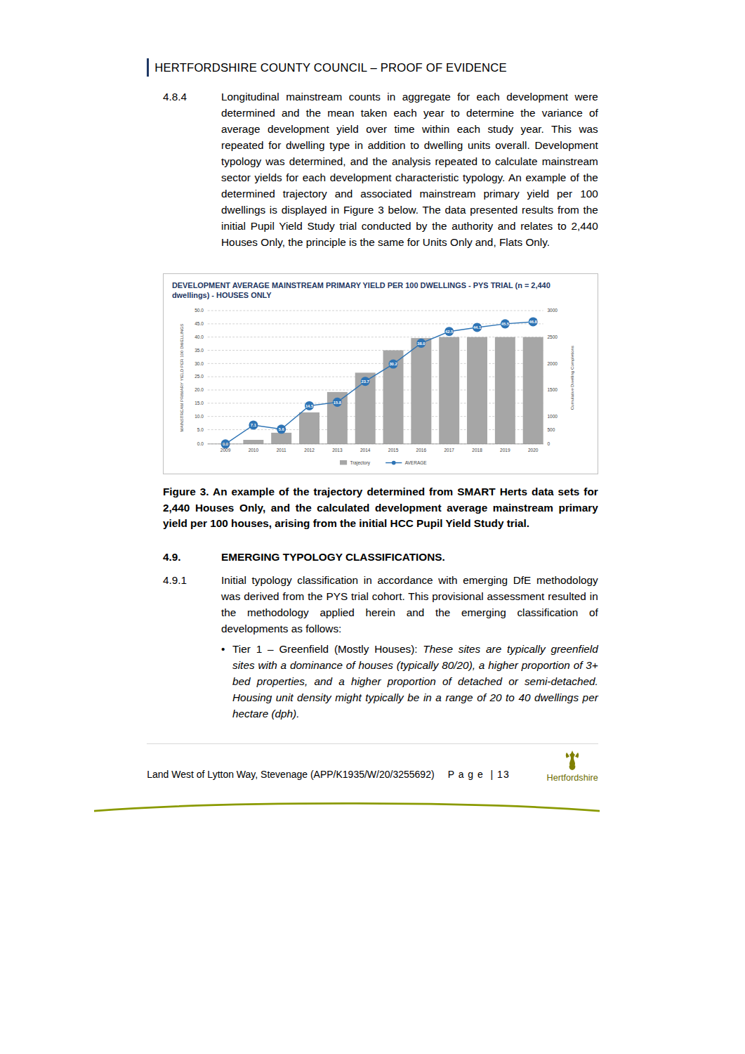HERTFORDSHIRE COUNTY COUNCIL – PROOF OF EVIDENCE
4.8.4
Longitudinal mainstream counts in aggregate for each development were determined and the mean taken each year to determine the variance of average development yield over time within each study year. This was repeated for dwelling type in addition to dwelling units overall. Development typology was determined, and the analysis repeated to calculate mainstream sector yields for each development characteristic typology. An example of the determined trajectory and associated mainstream primary yield per 100 dwellings is displayed in Figure 3 below. The data presented results from the initial Pupil Yield Study trial conducted by the authority and relates to 2,440 Houses Only, the principle is the same for Units Only and, Flats Only.
DEVELOPMENT AVERAGE MAINSTREAM PRIMARY YIELD PER 100 DWELLINGS - PYS TRIAL (n = 2,440 dwellings) - HOUSES ONLY
50.0 45.0 40.0 35.0 30.0 25.0 20.0 15.0 10.0 5.0 0.0 3000 2500 2000 1500 1000 500 0 MAINSTREAM PRIMARY YIELD PER 100 DWELLINGS Cumulative Dwelling Completions 0.0 7.1 5.6 14.5 15.8 23.7 30.2 38.0 42.5 44.1 45.5 46.8 2009 2010 2011 2012 2013 2014 2015 2016 2017 2018 2019 2020 Trajectory AVERAGE
Figure 3. An example of the trajectory determined from SMART Herts data sets for 2,440 Houses Only, and the calculated development average mainstream primary yield per 100 houses, arising from the initial HCC Pupil Yield Study trial.
4.9. EMERGING TYPOLOGY CLASSIFICATIONS.
4.9.1
Initial typology classification in accordance with emerging DfE methodology was derived from the PYS trial cohort. This provisional assessment resulted in the methodology applied herein and the emerging classification of developments as follows:
Tier 1 – Greenfield (Mostly Houses): These sites are typically greenfield sites with a dominance of houses (typically 80/20), a higher proportion of 3+ bed properties, and a higher proportion of detached or semi-detached. Housing unit density might typically be in a range of 20 to 40 dwellings per hectare (dph).
Land West of Lytton Way, Stevenage (APP/K1935/W/20/3255692)
P a g e | 13
Hertfordshire